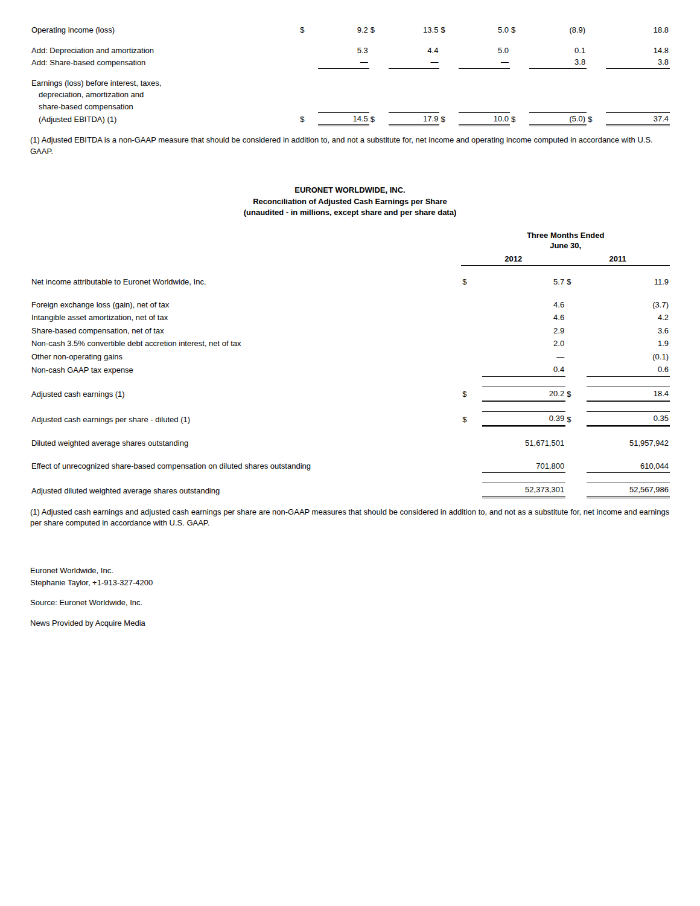| Operating income (loss) | $ | 9.2 | $ | 13.5 | $ | 5.0 | $ | (8.9) | | 18.8 |
| Add: Depreciation and amortization | | 5.3 | | 4.4 | | 5.0 | | 0.1 | | 14.8 |
| Add: Share-based compensation | | — | | — | | — | | 3.8 | | 3.8 |
| Earnings (loss) before interest, taxes, | |
| depreciation, amortization and | |
| share-based compensation | |
| (Adjusted EBITDA) (1) | $ | 14.5 | $ | 17.9 | $ | 10.0 | $ | (5.0) | $ | 37.4 |
(1) Adjusted EBITDA is a non-GAAP measure that should be considered in addition to, and not a substitute for, net income and operating income computed in accordance with U.S. GAAP.
EURONET WORLDWIDE, INC.
Reconciliation of Adjusted Cash Earnings per Share
(unaudited - in millions, except share and per share data)
| | Three Months Ended June 30, |
| | 2012 | 2011 |
| Net income attributable to Euronet Worldwide, Inc. | $ | 5.7 | $ | 11.9 |
| Foreign exchange loss (gain), net of tax | | 4.6 | | (3.7) |
| Intangible asset amortization, net of tax | | 4.6 | | 4.2 |
| Share-based compensation, net of tax | | 2.9 | | 3.6 |
| Non-cash 3.5% convertible debt accretion interest, net of tax | | 2.0 | | 1.9 |
| Other non-operating gains | | — | | (0.1) |
| Non-cash GAAP tax expense | | 0.4 | | 0.6 |
| Adjusted cash earnings (1) | $ | 20.2 | $ | 18.4 |
| Adjusted cash earnings per share - diluted (1) | $ | 0.39 | $ | 0.35 |
| Diluted weighted average shares outstanding | | 51,671,501 | | 51,957,942 |
| Effect of unrecognized share-based compensation on diluted shares outstanding | | 701,800 | | 610,044 |
| Adjusted diluted weighted average shares outstanding | | 52,373,301 | | 52,567,986 |
(1) Adjusted cash earnings and adjusted cash earnings per share are non-GAAP measures that should be considered in addition to, and not as a substitute for, net income and earnings per share computed in accordance with U.S. GAAP.
Euronet Worldwide, Inc.
Stephanie Taylor, +1-913-327-4200
Source: Euronet Worldwide, Inc.
News Provided by Acquire Media